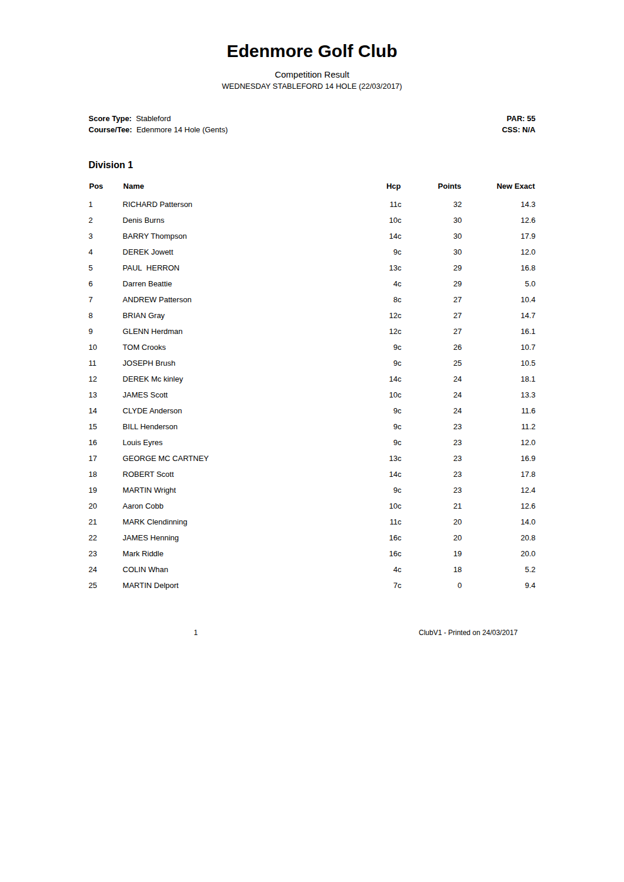Edenmore Golf Club
Competition Result
WEDNESDAY STABLEFORD 14 HOLE (22/03/2017)
Score Type: Stableford
Course/Tee: Edenmore 14 Hole (Gents)
PAR: 55
CSS: N/A
Division 1
| Pos | Name | Hcp | Points | New Exact |
| --- | --- | --- | --- | --- |
| 1 | RICHARD Patterson | 11c | 32 | 14.3 |
| 2 | Denis Burns | 10c | 30 | 12.6 |
| 3 | BARRY Thompson | 14c | 30 | 17.9 |
| 4 | DEREK Jowett | 9c | 30 | 12.0 |
| 5 | PAUL HERRON | 13c | 29 | 16.8 |
| 6 | Darren Beattie | 4c | 29 | 5.0 |
| 7 | ANDREW Patterson | 8c | 27 | 10.4 |
| 8 | BRIAN Gray | 12c | 27 | 14.7 |
| 9 | GLENN Herdman | 12c | 27 | 16.1 |
| 10 | TOM Crooks | 9c | 26 | 10.7 |
| 11 | JOSEPH Brush | 9c | 25 | 10.5 |
| 12 | DEREK Mc kinley | 14c | 24 | 18.1 |
| 13 | JAMES Scott | 10c | 24 | 13.3 |
| 14 | CLYDE Anderson | 9c | 24 | 11.6 |
| 15 | BILL Henderson | 9c | 23 | 11.2 |
| 16 | Louis Eyres | 9c | 23 | 12.0 |
| 17 | GEORGE MC CARTNEY | 13c | 23 | 16.9 |
| 18 | ROBERT Scott | 14c | 23 | 17.8 |
| 19 | MARTIN Wright | 9c | 23 | 12.4 |
| 20 | Aaron Cobb | 10c | 21 | 12.6 |
| 21 | MARK Clendinning | 11c | 20 | 14.0 |
| 22 | JAMES Henning | 16c | 20 | 20.8 |
| 23 | Mark Riddle | 16c | 19 | 20.0 |
| 24 | COLIN Whan | 4c | 18 | 5.2 |
| 25 | MARTIN Delport | 7c | 0 | 9.4 |
1 ClubV1 - Printed on 24/03/2017